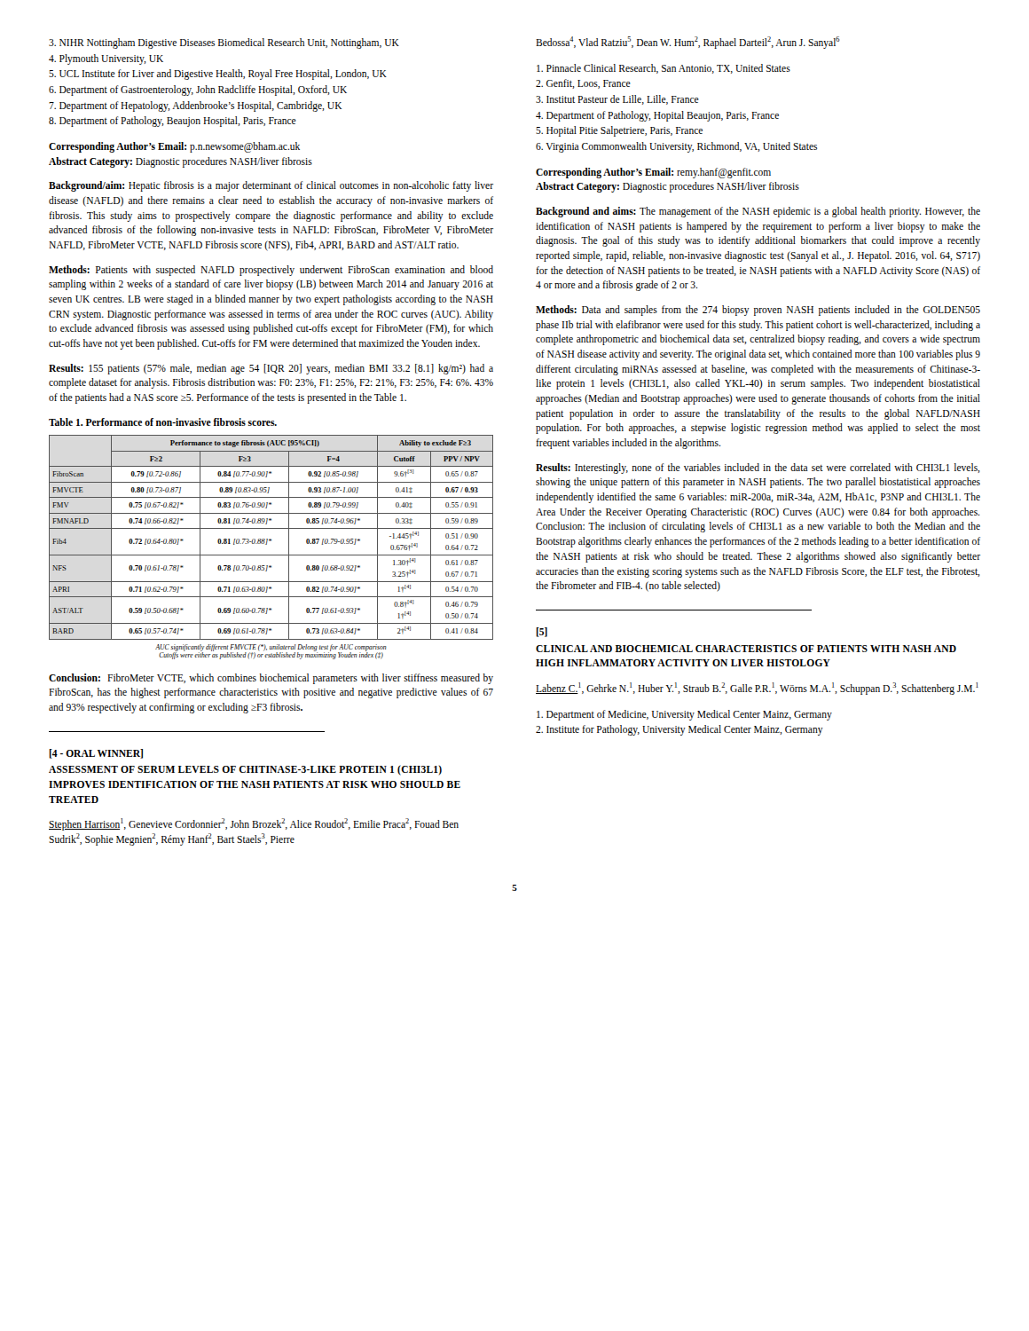3. NIHR Nottingham Digestive Diseases Biomedical Research Unit, Nottingham, UK
4. Plymouth University, UK
5. UCL Institute for Liver and Digestive Health, Royal Free Hospital, London, UK
6. Department of Gastroenterology, John Radcliffe Hospital, Oxford, UK
7. Department of Hepatology, Addenbrooke’s Hospital, Cambridge, UK
8. Department of Pathology, Beaujon Hospital, Paris, France
Corresponding Author’s Email: p.n.newsome@bham.ac.uk
Abstract Category: Diagnostic procedures NASH/liver fibrosis
Background/aim: Hepatic fibrosis is a major determinant of clinical outcomes in non-alcoholic fatty liver disease (NAFLD) and there remains a clear need to establish the accuracy of non-invasive markers of fibrosis. This study aims to prospectively compare the diagnostic performance and ability to exclude advanced fibrosis of the following non-invasive tests in NAFLD: FibroScan, FibroMeter V, FibroMeter NAFLD, FibroMeter VCTE, NAFLD Fibrosis score (NFS), Fib4, APRI, BARD and AST/ALT ratio.
Methods: Patients with suspected NAFLD prospectively underwent FibroScan examination and blood sampling within 2 weeks of a standard of care liver biopsy (LB) between March 2014 and January 2016 at seven UK centres. LB were staged in a blinded manner by two expert pathologists according to the NASH CRN system. Diagnostic performance was assessed in terms of area under the ROC curves (AUC). Ability to exclude advanced fibrosis was assessed using published cut-offs except for FibroMeter (FM), for which cut-offs have not yet been published. Cut-offs for FM were determined that maximized the Youden index.
Results: 155 patients (57% male, median age 54 [IQR 20] years, median BMI 33.2 [8.1] kg/m²) had a complete dataset for analysis. Fibrosis distribution was: F0: 23%, F1: 25%, F2: 21%, F3: 25%, F4: 6%. 43% of the patients had a NAS score ≥5. Performance of the tests is presented in the Table 1.
Table 1. Performance of non-invasive fibrosis scores.
| | Performance to stage fibrosis (AUC [95%CI]) | Ability to exclude F≥3 |
| --- | --- | --- |
| F≥2 | F≥3 | F=4 | Cutoff | PPV / NPV |
| FibroScan | 0.79 [0.72-0.86] | 0.84 [0.77-0.90]* | 0.92 [0.85-0.98] | 9.6† [3] | 0.65 / 0.87 |
| FMVCTE | 0.80 [0.73-0.87] | 0.89 [0.83-0.95] | 0.93 [0.87-1.00] | 0.41‡ | 0.67 / 0.93 |
| FMV | 0.75 [0.67-0.82]* | 0.83 [0.76-0.90]* | 0.89 [0.79-0.99] | 0.40‡ | 0.55 / 0.91 |
| FMNAFLD | 0.74 [0.66-0.82]* | 0.81 [0.74-0.89]* | 0.85 [0.74-0.96]* | 0.33‡ | 0.59 / 0.89 |
| Fib4 | 0.72 [0.64-0.80]* | 0.81 [0.73-0.88]* | 0.87 [0.79-0.95]* | -1.445† [4] 0.676† [4] | 0.51 / 0.90 0.64 / 0.72 |
| NFS | 0.70 [0.61-0.78]* | 0.78 [0.70-0.85]* | 0.80 [0.68-0.92]* | 1.30† [4] 3.25† [4] | 0.61 / 0.87 0.67 / 0.71 |
| APRI | 0.71 [0.62-0.79]* | 0.71 [0.63-0.80]* | 0.82 [0.74-0.90]* | 1† [4] | 0.54 / 0.70 |
| AST/ALT | 0.59 [0.50-0.68]* | 0.69 [0.60-0.78]* | 0.77 [0.61-0.93]* | 0.8† [4] 1† [4] | 0.46 / 0.79 0.50 / 0.74 |
| BARD | 0.65 [0.57-0.74]* | 0.69 [0.61-0.78]* | 0.73 [0.63-0.84]* | 2† [4] | 0.41 / 0.84 |
AUC significantly different FMVCTE (*), unilateral Delong test for AUC comparison
Cutoffs were either as published (†) or established by maximizing Youden index (‡)
Conclusion: FibroMeter VCTE, which combines biochemical parameters with liver stiffness measured by FibroScan, has the highest performance characteristics with positive and negative predictive values of 67 and 93% respectively at confirming or excluding ≥F3 fibrosis.
[4 - ORAL WINNER]
ASSESSMENT OF SERUM LEVELS OF CHITINASE-3-LIKE PROTEIN 1 (CHI3L1) IMPROVES IDENTIFICATION OF THE NASH PATIENTS AT RISK WHO SHOULD BE TREATED
Stephen Harrison1, Genevieve Cordonnier2, John Brozek2, Alice Roudot2, Emilie Praca2, Fouad Ben Sudrik2, Sophie Megnien2, Rémy Hanf2, Bart Staels3, Pierre
Bedossa4, Vlad Ratziu5, Dean W. Hum2, Raphael Darteil2, Arun J. Sanyal6
1. Pinnacle Clinical Research, San Antonio, TX, United States
2. Genfit, Loos, France
3. Institut Pasteur de Lille, Lille, France
4. Department of Pathology, Hopital Beaujon, Paris, France
5. Hopital Pitie Salpetriere, Paris, France
6. Virginia Commonwealth University, Richmond, VA, United States
Corresponding Author’s Email: remy.hanf@genfit.com
Abstract Category: Diagnostic procedures NASH/liver fibrosis
Background and aims: The management of the NASH epidemic is a global health priority. However, the identification of NASH patients is hampered by the requirement to perform a liver biopsy to make the diagnosis. The goal of this study was to identify additional biomarkers that could improve a recently reported simple, rapid, reliable, non-invasive diagnostic test (Sanyal et al., J. Hepatol. 2016, vol. 64, S717) for the detection of NASH patients to be treated, ie NASH patients with a NAFLD Activity Score (NAS) of 4 or more and a fibrosis grade of 2 or 3.
Methods: Data and samples from the 274 biopsy proven NASH patients included in the GOLDEN505 phase IIb trial with elafibranor were used for this study. This patient cohort is well-characterized, including a complete anthropometric and biochemical data set, centralized biopsy reading, and covers a wide spectrum of NASH disease activity and severity. The original data set, which contained more than 100 variables plus 9 different circulating miRNAs assessed at baseline, was completed with the measurements of Chitinase-3-like protein 1 levels (CHI3L1, also called YKL-40) in serum samples. Two independent biostatistical approaches (Median and Bootstrap approaches) were used to generate thousands of cohorts from the initial patient population in order to assure the translatability of the results to the global NAFLD/NASH population. For both approaches, a stepwise logistic regression method was applied to select the most frequent variables included in the algorithms.
Results: Interestingly, none of the variables included in the data set were correlated with CHI3L1 levels, showing the unique pattern of this parameter in NASH patients. The two parallel biostatistical approaches independently identified the same 6 variables: miR-200a, miR-34a, A2M, HbA1c, P3NP and CHI3L1. The Area Under the Receiver Operating Characteristic (ROC) Curves (AUC) were 0.84 for both approaches. Conclusion: The inclusion of circulating levels of CHI3L1 as a new variable to both the Median and the Bootstrap algorithms clearly enhances the performances of the 2 methods leading to a better identification of the NASH patients at risk who should be treated. These 2 algorithms showed also significantly better accuracies than the existing scoring systems such as the NAFLD Fibrosis Score, the ELF test, the Fibrotest, the Fibrometer and FIB-4. (no table selected)
[5]
CLINICAL AND BIOCHEMICAL CHARACTERISTICS OF PATIENTS WITH NASH AND HIGH INFLAMMATORY ACTIVITY ON LIVER HISTOLOGY
Labenz C.1, Gehrke N.1, Huber Y.1, Straub B.2, Galle P.R.1, Wörns M.A.1, Schuppan D.3, Schattenberg J.M.1
1. Department of Medicine, University Medical Center Mainz, Germany
2. Institute for Pathology, University Medical Center Mainz, Germany
5